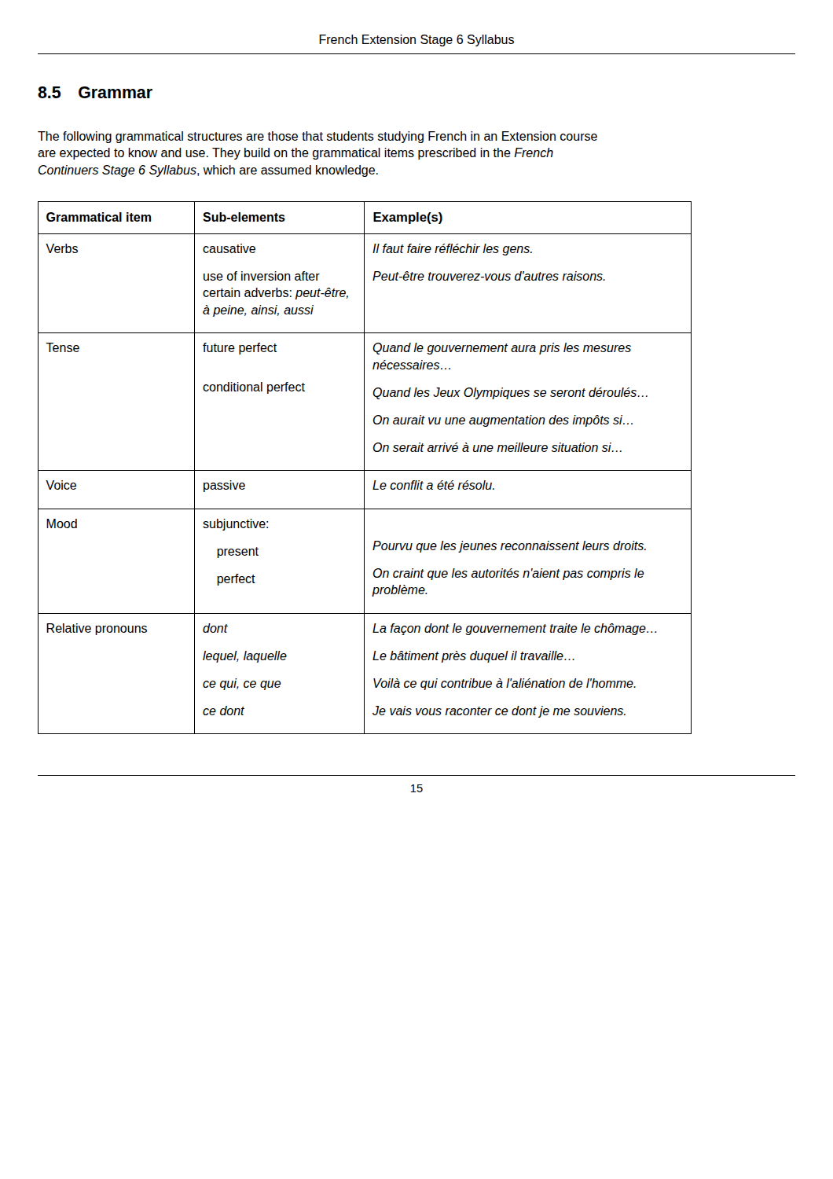French Extension Stage 6 Syllabus
8.5 Grammar
The following grammatical structures are those that students studying French in an Extension course are expected to know and use. They build on the grammatical items prescribed in the French Continuers Stage 6 Syllabus, which are assumed knowledge.
| Grammatical item | Sub-elements | Example(s) |
| --- | --- | --- |
| Verbs | causative use of inversion after certain adverbs: peut-être, à peine, ainsi, aussi | Il faut faire réfléchir les gens. Peut-être trouverez-vous d'autres raisons. |
| Tense | future perfect conditional perfect | Quand le gouvernement aura pris les mesures nécessaires… Quand les Jeux Olympiques se seront déroulés… On aurait vu une augmentation des impôts si… On serait arrivé à une meilleure situation si… |
| Voice | passive | Le conflit a été résolu. |
| Mood | subjunctive: present perfect | Pourvu que les jeunes reconnaissent leurs droits. On craint que les autorités n'aient pas compris le problème. |
| Relative pronouns | dont lequel, laquelle ce qui, ce que ce dont | La façon dont le gouvernement traite le chômage… Le bâtiment près duquel il travaille… Voilà ce qui contribue à l'aliénation de l'homme. Je vais vous raconter ce dont je me souviens. |
15